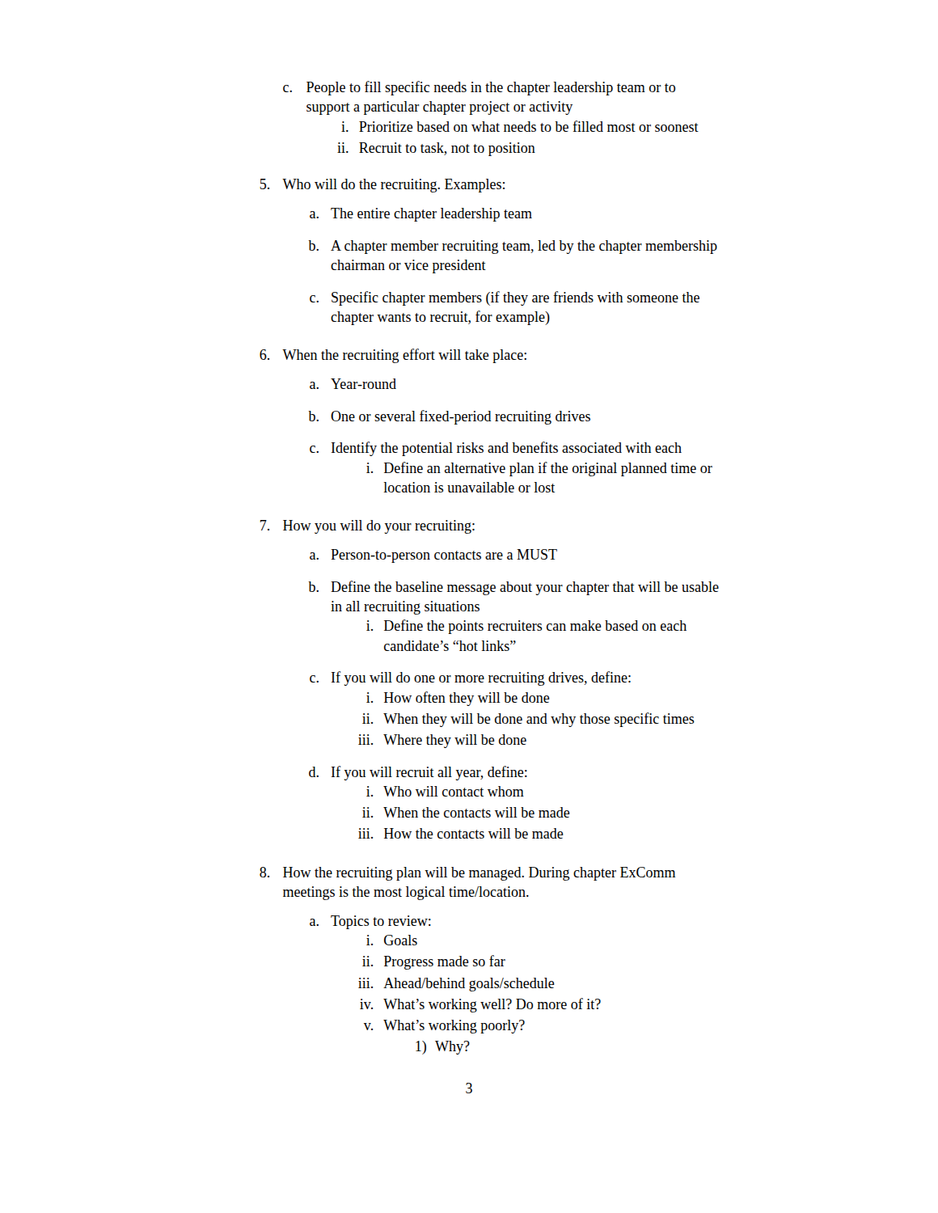People to fill specific needs in the chapter leadership team or to support a particular chapter project or activity
Prioritize based on what needs to be filled most or soonest
Recruit to task, not to position
Who will do the recruiting. Examples:
The entire chapter leadership team
A chapter member recruiting team, led by the chapter membership chairman or vice president
Specific chapter members (if they are friends with someone the chapter wants to recruit, for example)
When the recruiting effort will take place:
Year-round
One or several fixed-period recruiting drives
Identify the potential risks and benefits associated with each
Define an alternative plan if the original planned time or location is unavailable or lost
How you will do your recruiting:
Person-to-person contacts are a MUST
Define the baseline message about your chapter that will be usable in all recruiting situations
Define the points recruiters can make based on each candidate’s “hot links”
If you will do one or more recruiting drives, define:
How often they will be done
When they will be done and why those specific times
Where they will be done
If you will recruit all year, define:
Who will contact whom
When the contacts will be made
How the contacts will be made
How the recruiting plan will be managed. During chapter ExComm meetings is the most logical time/location.
Topics to review:
Goals
Progress made so far
Ahead/behind goals/schedule
What’s working well? Do more of it?
What’s working poorly?
Why?
3